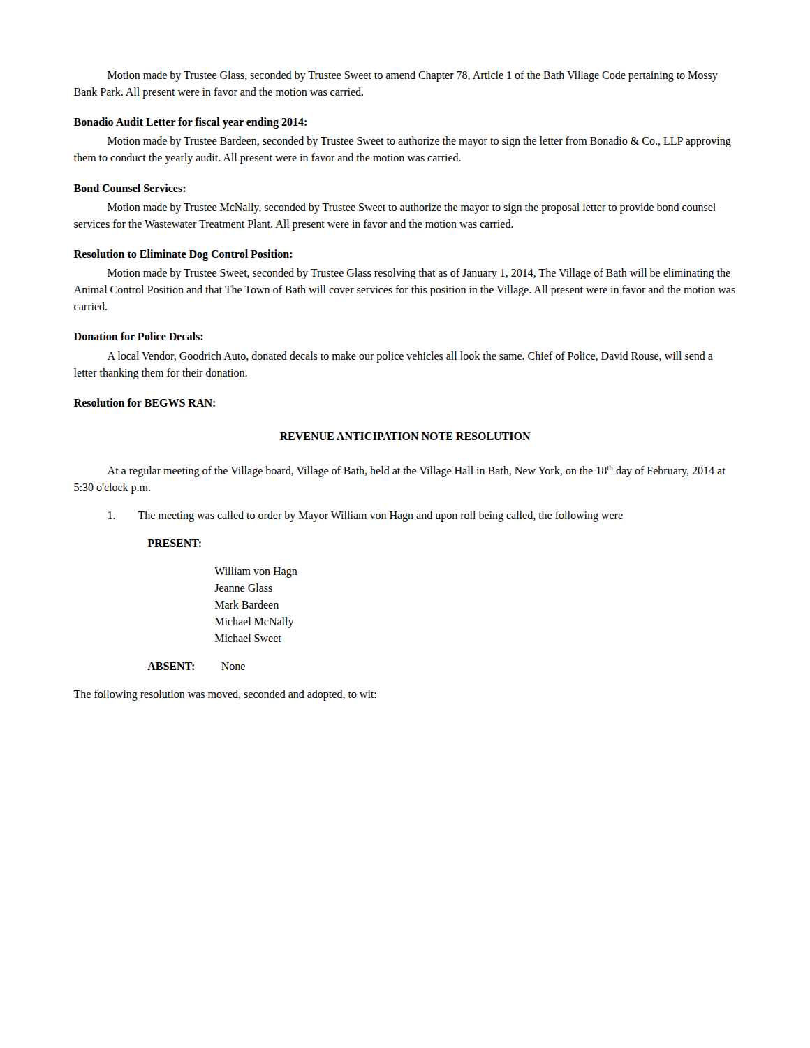Motion made by Trustee Glass, seconded by Trustee Sweet to amend Chapter 78, Article 1 of the Bath Village Code pertaining to Mossy Bank Park. All present were in favor and the motion was carried.
Bonadio Audit Letter for fiscal year ending 2014:
Motion made by Trustee Bardeen, seconded by Trustee Sweet to authorize the mayor to sign the letter from Bonadio & Co., LLP approving them to conduct the yearly audit. All present were in favor and the motion was carried.
Bond Counsel Services:
Motion made by Trustee McNally, seconded by Trustee Sweet to authorize the mayor to sign the proposal letter to provide bond counsel services for the Wastewater Treatment Plant. All present were in favor and the motion was carried.
Resolution to Eliminate Dog Control Position:
Motion made by Trustee Sweet, seconded by Trustee Glass resolving that as of January 1, 2014, The Village of Bath will be eliminating the Animal Control Position and that The Town of Bath will cover services for this position in the Village. All present were in favor and the motion was carried.
Donation for Police Decals:
A local Vendor, Goodrich Auto, donated decals to make our police vehicles all look the same. Chief of Police, David Rouse, will send a letter thanking them for their donation.
Resolution for BEGWS RAN:
REVENUE ANTICIPATION NOTE RESOLUTION
At a regular meeting of the Village board, Village of Bath, held at the Village Hall in Bath, New York, on the 18th day of February, 2014 at 5:30 o'clock p.m.
1.  The meeting was called to order by Mayor William von Hagn and upon roll being called, the following were
PRESENT:
William von Hagn
Jeanne Glass
Mark Bardeen
Michael McNally
Michael Sweet
ABSENT: None
The following resolution was moved, seconded and adopted, to wit: